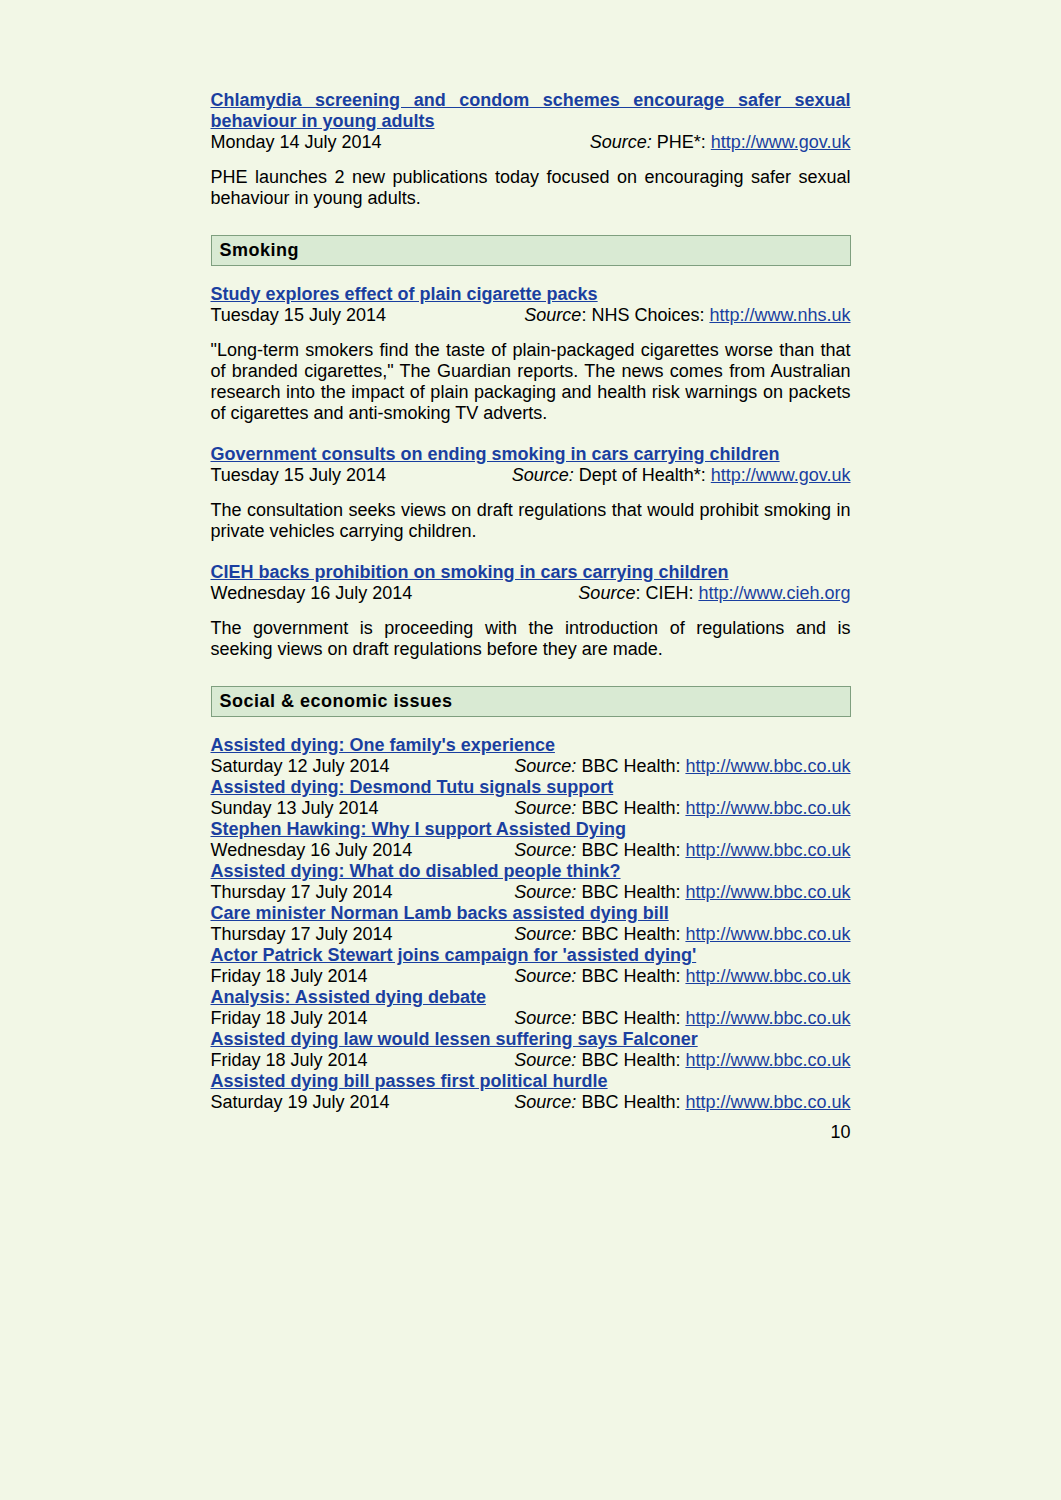Chlamydia screening and condom schemes encourage safer sexual behaviour in young adults
Monday 14 July 2014 Source: PHE*: http://www.gov.uk
PHE launches 2 new publications today focused on encouraging safer sexual behaviour in young adults.
Smoking
Study explores effect of plain cigarette packs
Tuesday 15 July 2014 Source: NHS Choices: http://www.nhs.uk
"Long-term smokers find the taste of plain-packaged cigarettes worse than that of branded cigarettes," The Guardian reports. The news comes from Australian research into the impact of plain packaging and health risk warnings on packets of cigarettes and anti-smoking TV adverts.
Government consults on ending smoking in cars carrying children
Tuesday 15 July 2014 Source: Dept of Health*: http://www.gov.uk
The consultation seeks views on draft regulations that would prohibit smoking in private vehicles carrying children.
CIEH backs prohibition on smoking in cars carrying children
Wednesday 16 July 2014 Source: CIEH: http://www.cieh.org
The government is proceeding with the introduction of regulations and is seeking views on draft regulations before they are made.
Social & economic issues
Assisted dying: One family's experience
Saturday 12 July 2014 Source: BBC Health: http://www.bbc.co.uk
Assisted dying: Desmond Tutu signals support
Sunday 13 July 2014 Source: BBC Health: http://www.bbc.co.uk
Stephen Hawking: Why I support Assisted Dying
Wednesday 16 July 2014 Source: BBC Health: http://www.bbc.co.uk
Assisted dying: What do disabled people think?
Thursday 17 July 2014 Source: BBC Health: http://www.bbc.co.uk
Care minister Norman Lamb backs assisted dying bill
Thursday 17 July 2014 Source: BBC Health: http://www.bbc.co.uk
Actor Patrick Stewart joins campaign for 'assisted dying'
Friday 18 July 2014 Source: BBC Health: http://www.bbc.co.uk
Analysis: Assisted dying debate
Friday 18 July 2014 Source: BBC Health: http://www.bbc.co.uk
Assisted dying law would lessen suffering says Falconer
Friday 18 July 2014 Source: BBC Health: http://www.bbc.co.uk
Assisted dying bill passes first political hurdle
Saturday 19 July 2014 Source: BBC Health: http://www.bbc.co.uk
10